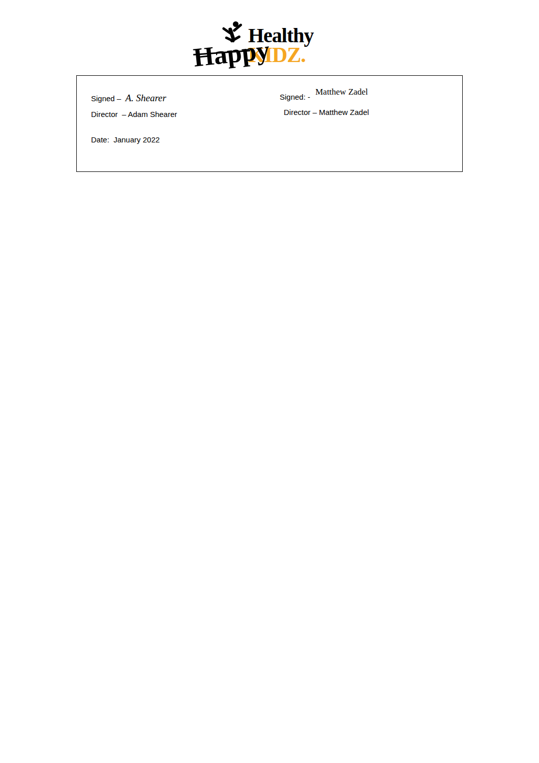Healthy Happy KIDZ.
Signed – A. Shearer
Director – Adam Shearer
Signed: - Matthew Zadel
Director – Matthew Zadel
Date: January 2022